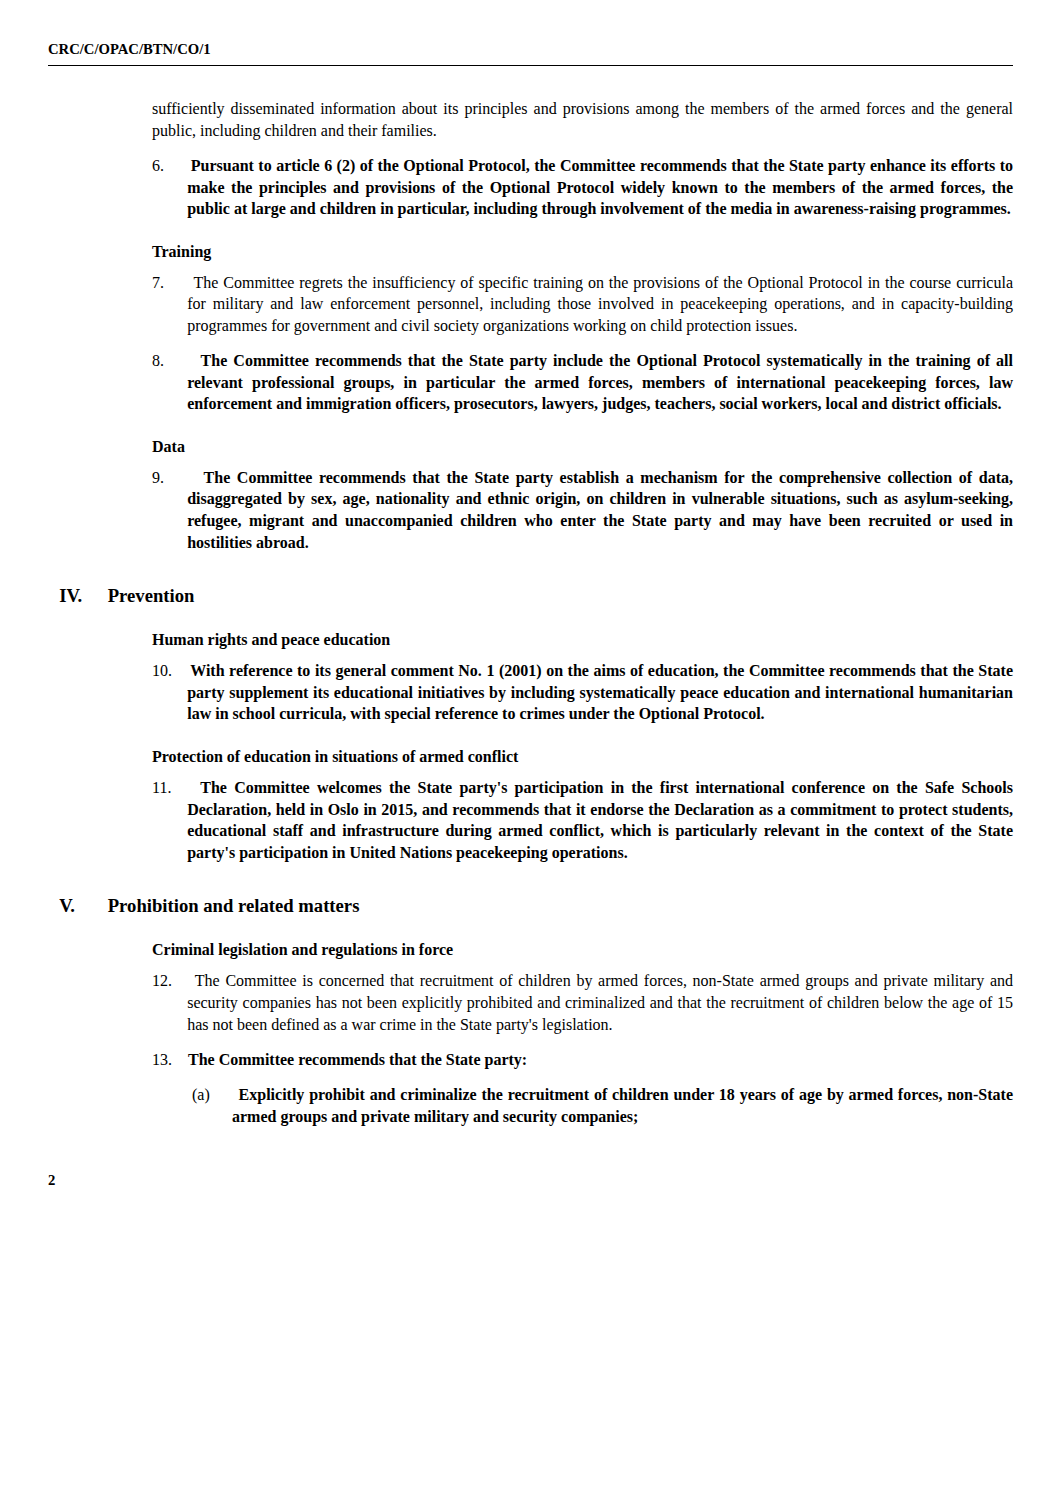CRC/C/OPAC/BTN/CO/1
sufficiently disseminated information about its principles and provisions among the members of the armed forces and the general public, including children and their families.
6. Pursuant to article 6 (2) of the Optional Protocol, the Committee recommends that the State party enhance its efforts to make the principles and provisions of the Optional Protocol widely known to the members of the armed forces, the public at large and children in particular, including through involvement of the media in awareness-raising programmes.
Training
7. The Committee regrets the insufficiency of specific training on the provisions of the Optional Protocol in the course curricula for military and law enforcement personnel, including those involved in peacekeeping operations, and in capacity-building programmes for government and civil society organizations working on child protection issues.
8. The Committee recommends that the State party include the Optional Protocol systematically in the training of all relevant professional groups, in particular the armed forces, members of international peacekeeping forces, law enforcement and immigration officers, prosecutors, lawyers, judges, teachers, social workers, local and district officials.
Data
9. The Committee recommends that the State party establish a mechanism for the comprehensive collection of data, disaggregated by sex, age, nationality and ethnic origin, on children in vulnerable situations, such as asylum-seeking, refugee, migrant and unaccompanied children who enter the State party and may have been recruited or used in hostilities abroad.
IV. Prevention
Human rights and peace education
10. With reference to its general comment No. 1 (2001) on the aims of education, the Committee recommends that the State party supplement its educational initiatives by including systematically peace education and international humanitarian law in school curricula, with special reference to crimes under the Optional Protocol.
Protection of education in situations of armed conflict
11. The Committee welcomes the State party's participation in the first international conference on the Safe Schools Declaration, held in Oslo in 2015, and recommends that it endorse the Declaration as a commitment to protect students, educational staff and infrastructure during armed conflict, which is particularly relevant in the context of the State party's participation in United Nations peacekeeping operations.
V. Prohibition and related matters
Criminal legislation and regulations in force
12. The Committee is concerned that recruitment of children by armed forces, non-State armed groups and private military and security companies has not been explicitly prohibited and criminalized and that the recruitment of children below the age of 15 has not been defined as a war crime in the State party's legislation.
13. The Committee recommends that the State party:
(a) Explicitly prohibit and criminalize the recruitment of children under 18 years of age by armed forces, non-State armed groups and private military and security companies;
2